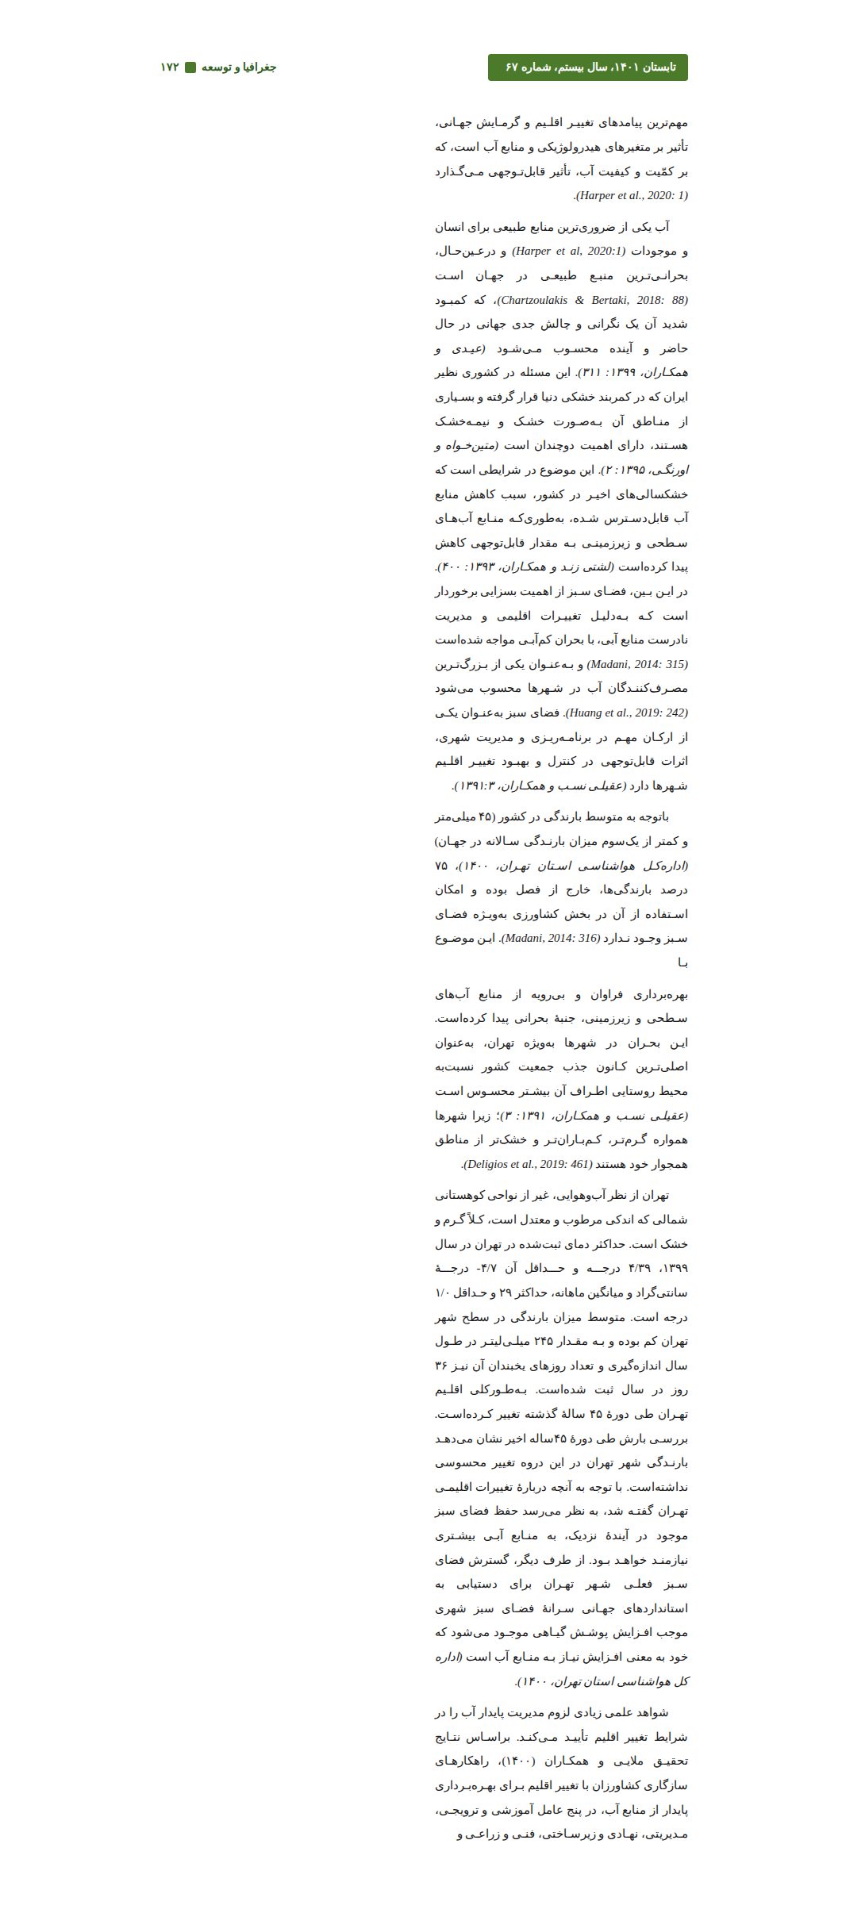تابستان ۱۴۰۱، سال بیستم، شماره ۶۷
جغرافیا و توسعه ۱۷۲
مهم‌ترین پیامدهای تغییـر اقلـیم و گرمـایش جهـانی، تأثیر بر متغیرهای هیدرولوژیکی و منابع آب است، که بر کمّیت و کیفیت آب، تأثیر قابل‌تـوجهی مـی‌گـذارد (Harper et al., 2020: 1).
آب یکی از ضروری‌ترین منابع طبیعی برای انسان و موجودات (Harper et al, 2020:1) و درعـین‌حـال، بحرانـی‌تـرین منبـع طبیعـی در جهـان اسـت (Chartzoulakis & Bertaki, 2018: 88)، که کمبـود شدید آن یک نگرانی و چالش جدی جهانی در حال حاضر و آینده محسـوب مـی‌شـود (عیـدی و همکـاران، ۱۳۹۹: ۳۱۱). این مسئله در کشوری نظیر ایران که در کمربند خشکی دنیا قرار گرفته و بسـیاری از منـاطق آن بـه‌صـورت خشـک و نیمـه‌خشـک هسـتند، دارای اهمیت دوچندان است (متین‌خـواه و اورنگـی، ۱۳۹۵: ۲). این موضوع در شرایطی است که خشکسالی‌های اخیـر در کشور، سبب کاهش منابع آب قابل‌دسـترس شـده، به‌طوری‌کـه منـابع آب‌هـای سـطحی و زیرزمینـی بـه مقدار قابل‌توجهی کاهش پیدا کرده‌است (لشتی زنـد و همکـاران، ۱۳۹۳: ۴۰۰). در ایـن بـین، فضـای سـبز از اهمیت بسزایی برخوردار است کـه بـه‌دلیـل تغییـرات اقلیمی و مدیریت نادرست منابع آبی، با بحران کم‌آبـی مواجه شده‌است (Madani, 2014: 315) و بـه‌عنـوان یکی از بـزرگ‌تـرین مصـرف‌کننـدگان آب در شـهرها محسوب می‌شود (Huang et al., 2019: 242). فضای سبز به‌عنـوان یکـی از ارکـان مهـم در برنامـه‌ریـزی و مدیریت شهری، اثرات قابل‌توجهی در کنترل و بهبـود تغییـر اقلـیم شـهرها دارد (عقیلـی نسـب و همکـاران، ۱۳۹۱:۳).
باتوجه به متوسط بارندگی در کشور (۴۵ میلی‌متر و کمتر از یک‌سوم میزان بارنـدگی سـالانه در جهـان) (اداره‌کـل هواشناسـی اسـتان تهـران، ۱۴۰۰)، ۷۵ درصد بارندگی‌ها، خارج از فصل بوده و امکان اسـتفاده از آن در بخش کشاورزی به‌ویـژه فضـای سـبز وجـود نـدارد (Madani, 2014: 316). ایـن موضـوع بـا
بهره‌برداری فراوان و بی‌رویه از منابع آب‌های سـطحی و زیرزمینی، جنبۀ بحرانی پیدا کرده‌است. ایـن بحـران در شهرها به‌ویژه تهران، به‌عنوان اصلی‌تـرین کـانون جذب جمعیت کشور نسبت‌به محیط روستایی اطـراف آن بیشـتر محسـوس اسـت (عقیلـی نسـب و همکـاران، ۱۳۹۱: ۳)؛ زیرا شهرها همواره گـرم‌تـر، کـم‌بـاران‌تـر و خشک‌تر از مناطق همجوار خود هستند (Deligios et al., 2019: 461).
تهران از نظر آب‌وهوایی، غیر از نواحی کوهستانی شمالی که اندکی مرطوب و معتدل است، کـلاً گـرم و خشک است. حداکثر دمای ثبت‌شده در تهران در سال ۱۳۹۹، ۴/۳۹ درجـــه و حـــداقل آن ۴/۷- درجـــۀ سانتی‌گراد و میانگین ماهانه، حداکثر ۲۹ و حـداقل ۱/۰ درجه است. متوسط میزان بارندگی در سطح شهر تهران کم بوده و بـه مقـدار ۲۴۵ میلـی‌لیتـر در طـول سال اندازه‌گیری و تعداد روزهای یخبندان آن نیـز ۳۶ روز در سال ثبت شده‌است. بـه‌طـورکلی اقلـیم تهـران طی دورۀ ۴۵ سالۀ گذشته تغییر کـرده‌اسـت. بررسـی بارش طی دورۀ ۴۵ساله اخیر نشان می‌دهـد بارنـدگی شهر تهران در این دروه تغییر محسوسی نداشته‌است. با توجه به آنچه دربارۀ تغییرات اقلیمـی تهـران گفتـه شد، به نظر می‌رسد حفظ فضای سبز موجود در آیندۀ نزدیک، به منـابع آبـی بیشـتری نیازمنـد خواهـد بـود. از طرف دیگر، گسترش فضای سـبز فعلـی شـهر تهـران برای دستیابی به استانداردهای جهـانی سـرانۀ فضـای سبز شهری موجب افـزایش پوشـش گیـاهی موجـود می‌شود که خود به معنی افـزایش نیـاز بـه منـابع آب است (اداره کل هواشناسی استان تهران، ۱۴۰۰).
شواهد علمی زیادی لزوم مدیریت پایدار آب را در شرایط تغییر اقلیم تأییـد مـی‌کنـد. براسـاس نتـایج تحقیـق ملایـی و همکـاران (۱۴۰۰)، راهکارهـای سازگاری کشاورزان با تغییر اقلیم بـرای بهـره‌بـرداری پایدار از منابع آب، در پنج عامل آموزشی و ترویجـی، مـدیریتی، نهـادی و زیرسـاختی، فنـی و زراعـی و